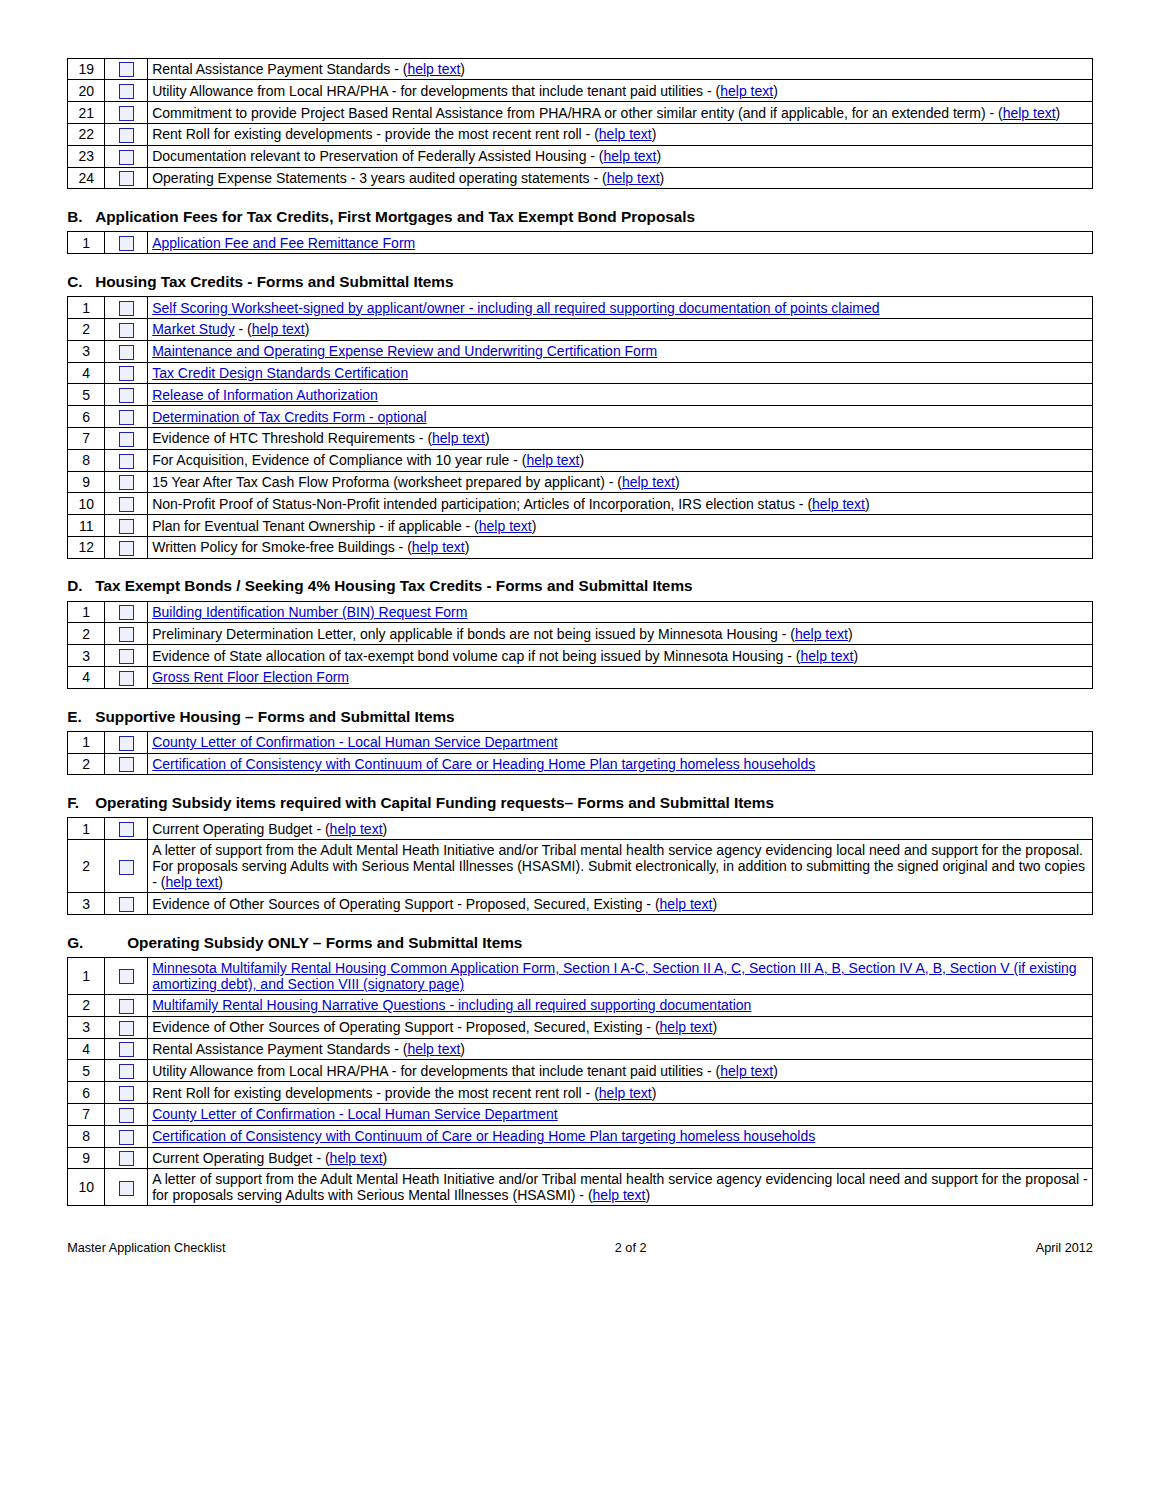| 19 | | Rental Assistance Payment Standards - ( help text ) |
| 20 | | Utility Allowance from Local HRA/PHA - for developments that include tenant paid utilities - ( help text ) |
| 21 | | Commitment to provide Project Based Rental Assistance from PHA/HRA or other similar entity (and if applicable, for an extended term) - ( help text ) |
| 22 | | Rent Roll for existing developments - provide the most recent rent roll - ( help text ) |
| 23 | | Documentation relevant to Preservation of Federally Assisted Housing - ( help text ) |
| 24 | | Operating Expense Statements - 3 years audited operating statements - ( help text ) |
B. Application Fees for Tax Credits, First Mortgages and Tax Exempt Bond Proposals
| 1 | | Application Fee and Fee Remittance Form |
C. Housing Tax Credits - Forms and Submittal Items
| 1 | | Self Scoring Worksheet-signed by applicant/owner - including all required supporting documentation of points claimed |
| 2 | | Market Study - ( help text ) |
| 3 | | Maintenance and Operating Expense Review and Underwriting Certification Form |
| 4 | | Tax Credit Design Standards Certification |
| 5 | | Release of Information Authorization |
| 6 | | Determination of Tax Credits Form - optional |
| 7 | | Evidence of HTC Threshold Requirements - ( help text ) |
| 8 | | For Acquisition, Evidence of Compliance with 10 year rule - ( help text ) |
| 9 | | 15 Year After Tax Cash Flow Proforma (worksheet prepared by applicant) - ( help text ) |
| 10 | | Non-Profit Proof of Status-Non-Profit intended participation; Articles of Incorporation, IRS election status - ( help text ) |
| 11 | | Plan for Eventual Tenant Ownership - if applicable - ( help text ) |
| 12 | | Written Policy for Smoke-free Buildings - ( help text ) |
D. Tax Exempt Bonds / Seeking 4% Housing Tax Credits - Forms and Submittal Items
| 1 | | Building Identification Number (BIN) Request Form |
| 2 | | Preliminary Determination Letter, only applicable if bonds are not being issued by Minnesota Housing - ( help text ) |
| 3 | | Evidence of State allocation of tax-exempt bond volume cap if not being issued by Minnesota Housing - ( help text ) |
| 4 | | Gross Rent Floor Election Form |
E. Supportive Housing – Forms and Submittal Items
| 1 | | County Letter of Confirmation - Local Human Service Department |
| 2 | | Certification of Consistency with Continuum of Care or Heading Home Plan targeting homeless households |
F. Operating Subsidy items required with Capital Funding requests– Forms and Submittal Items
| 1 | | Current Operating Budget - ( help text ) |
| 2 | | A letter of support from the Adult Mental Heath Initiative and/or Tribal mental health service agency evidencing local need and support for the proposal. For proposals serving Adults with Serious Mental Illnesses (HSASMI). Submit electronically, in addition to submitting the signed original and two copies - ( help text ) |
| 3 | | Evidence of Other Sources of Operating Support - Proposed, Secured, Existing - ( help text ) |
G. Operating Subsidy ONLY – Forms and Submittal Items
| 1 | | Minnesota Multifamily Rental Housing Common Application Form, Section I A-C, Section II A, C, Section III A, B, Section IV A, B, Section V (if existing amortizing debt), and Section VIII (signatory page) |
| 2 | | Multifamily Rental Housing Narrative Questions - including all required supporting documentation |
| 3 | | Evidence of Other Sources of Operating Support - Proposed, Secured, Existing - ( help text ) |
| 4 | | Rental Assistance Payment Standards - ( help text ) |
| 5 | | Utility Allowance from Local HRA/PHA - for developments that include tenant paid utilities - ( help text ) |
| 6 | | Rent Roll for existing developments - provide the most recent rent roll - ( help text ) |
| 7 | | County Letter of Confirmation - Local Human Service Department |
| 8 | | Certification of Consistency with Continuum of Care or Heading Home Plan targeting homeless households |
| 9 | | Current Operating Budget - ( help text ) |
| 10 | | A letter of support from the Adult Mental Heath Initiative and/or Tribal mental health service agency evidencing local need and support for the proposal - for proposals serving Adults with Serious Mental Illnesses (HSASMI) - ( help text ) |
Master Application Checklist
2 of 2
April 2012